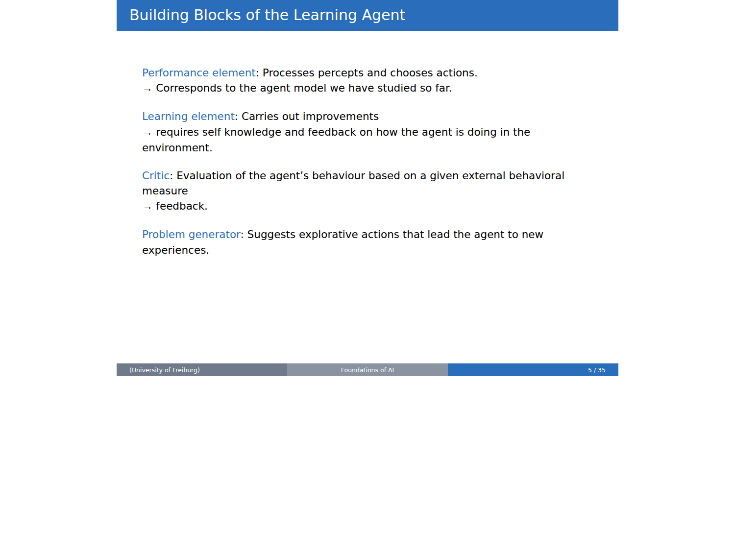Building Blocks of the Learning Agent
Performance element: Processes percepts and chooses actions.
→ Corresponds to the agent model we have studied so far.
Learning element: Carries out improvements
→ requires self knowledge and feedback on how the agent is doing in the environment.
Critic: Evaluation of the agent’s behaviour based on a given external behavioral measure
→ feedback.
Problem generator: Suggests explorative actions that lead the agent to new experiences.
(University of Freiburg)
Foundations of AI
5 / 35